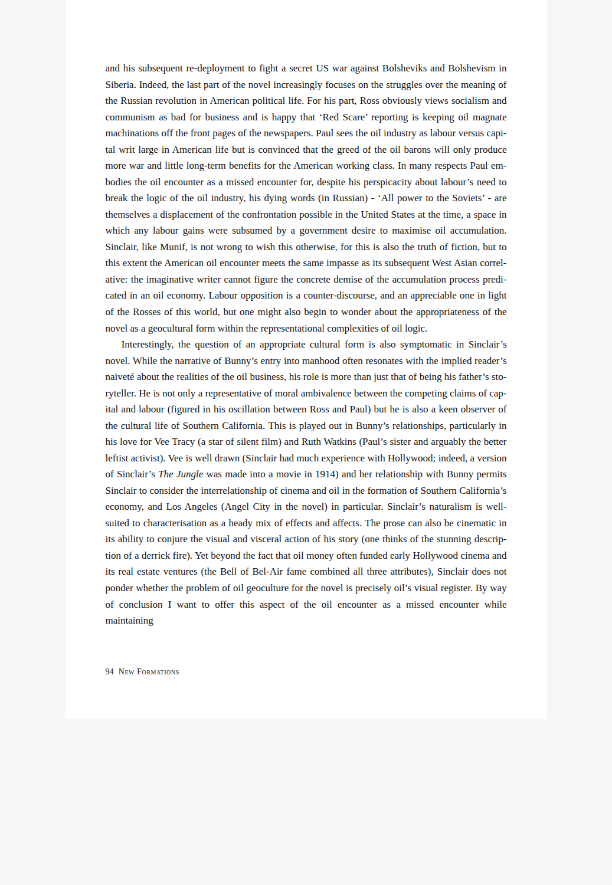and his subsequent re-deployment to fight a secret US war against Bolsheviks and Bolshevism in Siberia. Indeed, the last part of the novel increasingly focuses on the struggles over the meaning of the Russian revolution in American political life. For his part, Ross obviously views socialism and communism as bad for business and is happy that ‘Red Scare’ reporting is keeping oil magnate machinations off the front pages of the newspapers. Paul sees the oil industry as labour versus capital writ large in American life but is convinced that the greed of the oil barons will only produce more war and little long-term benefits for the American working class. In many respects Paul embodies the oil encounter as a missed encounter for, despite his perspicacity about labour’s need to break the logic of the oil industry, his dying words (in Russian) - ‘All power to the Soviets’ - are themselves a displacement of the confrontation possible in the United States at the time, a space in which any labour gains were subsumed by a government desire to maximise oil accumulation. Sinclair, like Munif, is not wrong to wish this otherwise, for this is also the truth of fiction, but to this extent the American oil encounter meets the same impasse as its subsequent West Asian correlative: the imaginative writer cannot figure the concrete demise of the accumulation process predicated in an oil economy. Labour opposition is a counter-discourse, and an appreciable one in light of the Rosses of this world, but one might also begin to wonder about the appropriateness of the novel as a geocultural form within the representational complexities of oil logic.
Interestingly, the question of an appropriate cultural form is also symptomatic in Sinclair’s novel. While the narrative of Bunny’s entry into manhood often resonates with the implied reader’s naiveté about the realities of the oil business, his role is more than just that of being his father’s storyteller. He is not only a representative of moral ambivalence between the competing claims of capital and labour (figured in his oscillation between Ross and Paul) but he is also a keen observer of the cultural life of Southern California. This is played out in Bunny’s relationships, particularly in his love for Vee Tracy (a star of silent film) and Ruth Watkins (Paul’s sister and arguably the better leftist activist). Vee is well drawn (Sinclair had much experience with Hollywood; indeed, a version of Sinclair’s The Jungle was made into a movie in 1914) and her relationship with Bunny permits Sinclair to consider the interrelationship of cinema and oil in the formation of Southern California’s economy, and Los Angeles (Angel City in the novel) in particular. Sinclair’s naturalism is well-suited to characterisation as a heady mix of effects and affects. The prose can also be cinematic in its ability to conjure the visual and visceral action of his story (one thinks of the stunning description of a derrick fire). Yet beyond the fact that oil money often funded early Hollywood cinema and its real estate ventures (the Bell of Bel-Air fame combined all three attributes), Sinclair does not ponder whether the problem of oil geoculture for the novel is precisely oil’s visual register. By way of conclusion I want to offer this aspect of the oil encounter as a missed encounter while maintaining
94 New Formations